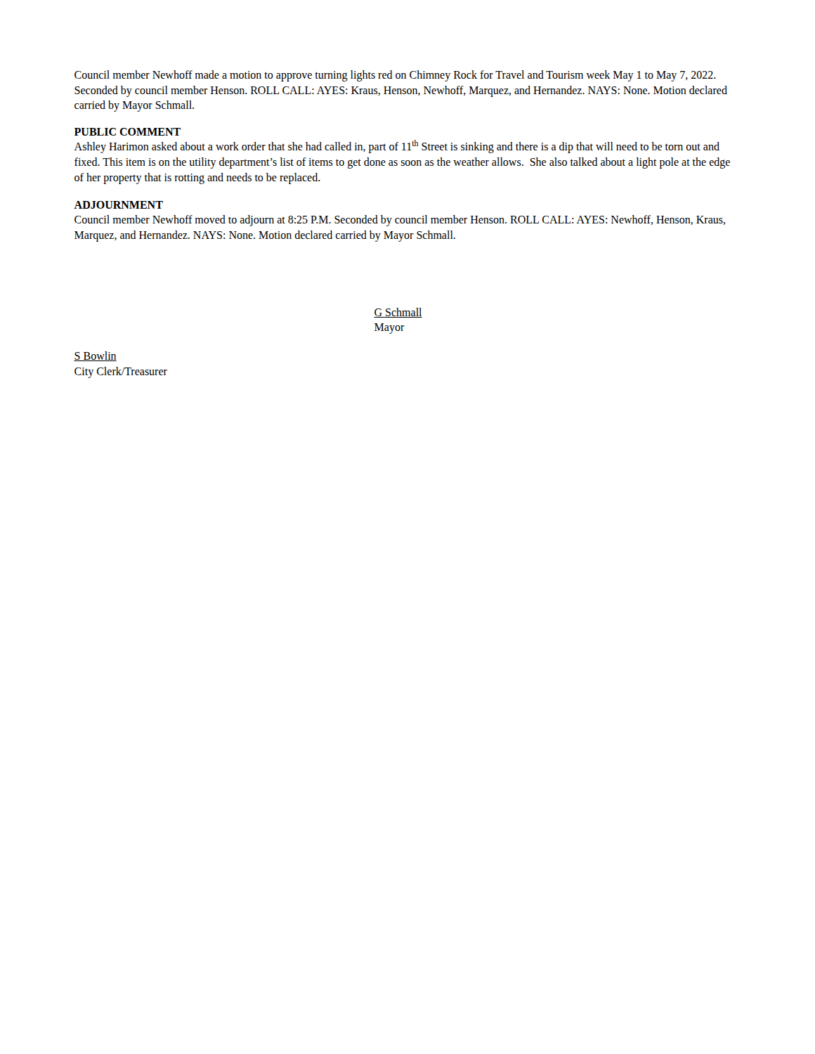Council member Newhoff made a motion to approve turning lights red on Chimney Rock for Travel and Tourism week May 1 to May 7, 2022. Seconded by council member Henson. ROLL CALL: AYES: Kraus, Henson, Newhoff, Marquez, and Hernandez. NAYS: None. Motion declared carried by Mayor Schmall.
Public Comment
Ashley Harimon asked about a work order that she had called in, part of 11th Street is sinking and there is a dip that will need to be torn out and fixed. This item is on the utility department’s list of items to get done as soon as the weather allows. She also talked about a light pole at the edge of her property that is rotting and needs to be replaced.
Adjournment
Council member Newhoff moved to adjourn at 8:25 P.M. Seconded by council member Henson. ROLL CALL: AYES: Newhoff, Henson, Kraus, Marquez, and Hernandez. NAYS: None. Motion declared carried by Mayor Schmall.
G Schmall
Mayor
S Bowlin
City Clerk/Treasurer